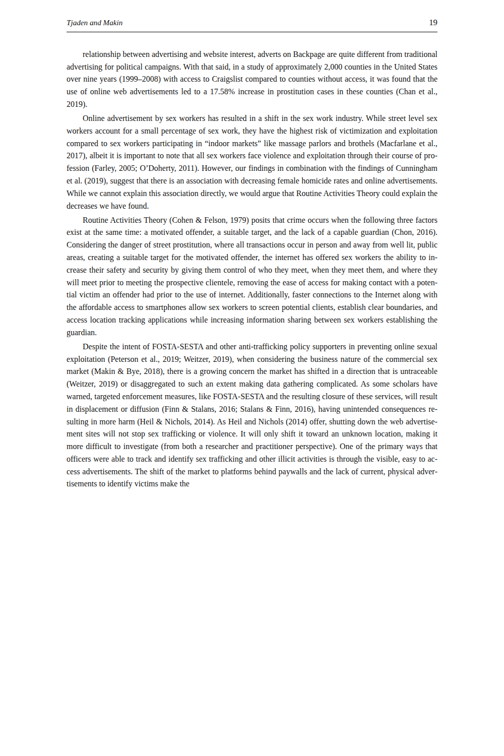Tjaden and Makin 19
relationship between advertising and website interest, adverts on Backpage are quite different from traditional advertising for political campaigns. With that said, in a study of approximately 2,000 counties in the United States over nine years (1999–2008) with access to Craigslist compared to counties without access, it was found that the use of online web advertisements led to a 17.58% increase in prostitution cases in these counties (Chan et al., 2019).
Online advertisement by sex workers has resulted in a shift in the sex work industry. While street level sex workers account for a small percentage of sex work, they have the highest risk of victimization and exploitation compared to sex workers participating in “indoor markets” like massage parlors and brothels (Macfarlane et al., 2017), albeit it is important to note that all sex workers face violence and exploitation through their course of profession (Farley, 2005; O’Doherty, 2011). However, our findings in combination with the findings of Cunningham et al. (2019), suggest that there is an association with decreasing female homicide rates and online advertisements. While we cannot explain this association directly, we would argue that Routine Activities Theory could explain the decreases we have found.
Routine Activities Theory (Cohen & Felson, 1979) posits that crime occurs when the following three factors exist at the same time: a motivated offender, a suitable target, and the lack of a capable guardian (Chon, 2016). Considering the danger of street prostitution, where all transactions occur in person and away from well lit, public areas, creating a suitable target for the motivated offender, the internet has offered sex workers the ability to increase their safety and security by giving them control of who they meet, when they meet them, and where they will meet prior to meeting the prospective clientele, removing the ease of access for making contact with a potential victim an offender had prior to the use of internet. Additionally, faster connections to the Internet along with the affordable access to smartphones allow sex workers to screen potential clients, establish clear boundaries, and access location tracking applications while increasing information sharing between sex workers establishing the guardian.
Despite the intent of FOSTA-SESTA and other anti-trafficking policy supporters in preventing online sexual exploitation (Peterson et al., 2019; Weitzer, 2019), when considering the business nature of the commercial sex market (Makin & Bye, 2018), there is a growing concern the market has shifted in a direction that is untraceable (Weitzer, 2019) or disaggregated to such an extent making data gathering complicated. As some scholars have warned, targeted enforcement measures, like FOSTA-SESTA and the resulting closure of these services, will result in displacement or diffusion (Finn & Stalans, 2016; Stalans & Finn, 2016), having unintended consequences resulting in more harm (Heil & Nichols, 2014). As Heil and Nichols (2014) offer, shutting down the web advertisement sites will not stop sex trafficking or violence. It will only shift it toward an unknown location, making it more difficult to investigate (from both a researcher and practitioner perspective). One of the primary ways that officers were able to track and identify sex trafficking and other illicit activities is through the visible, easy to access advertisements. The shift of the market to platforms behind paywalls and the lack of current, physical advertisements to identify victims make the